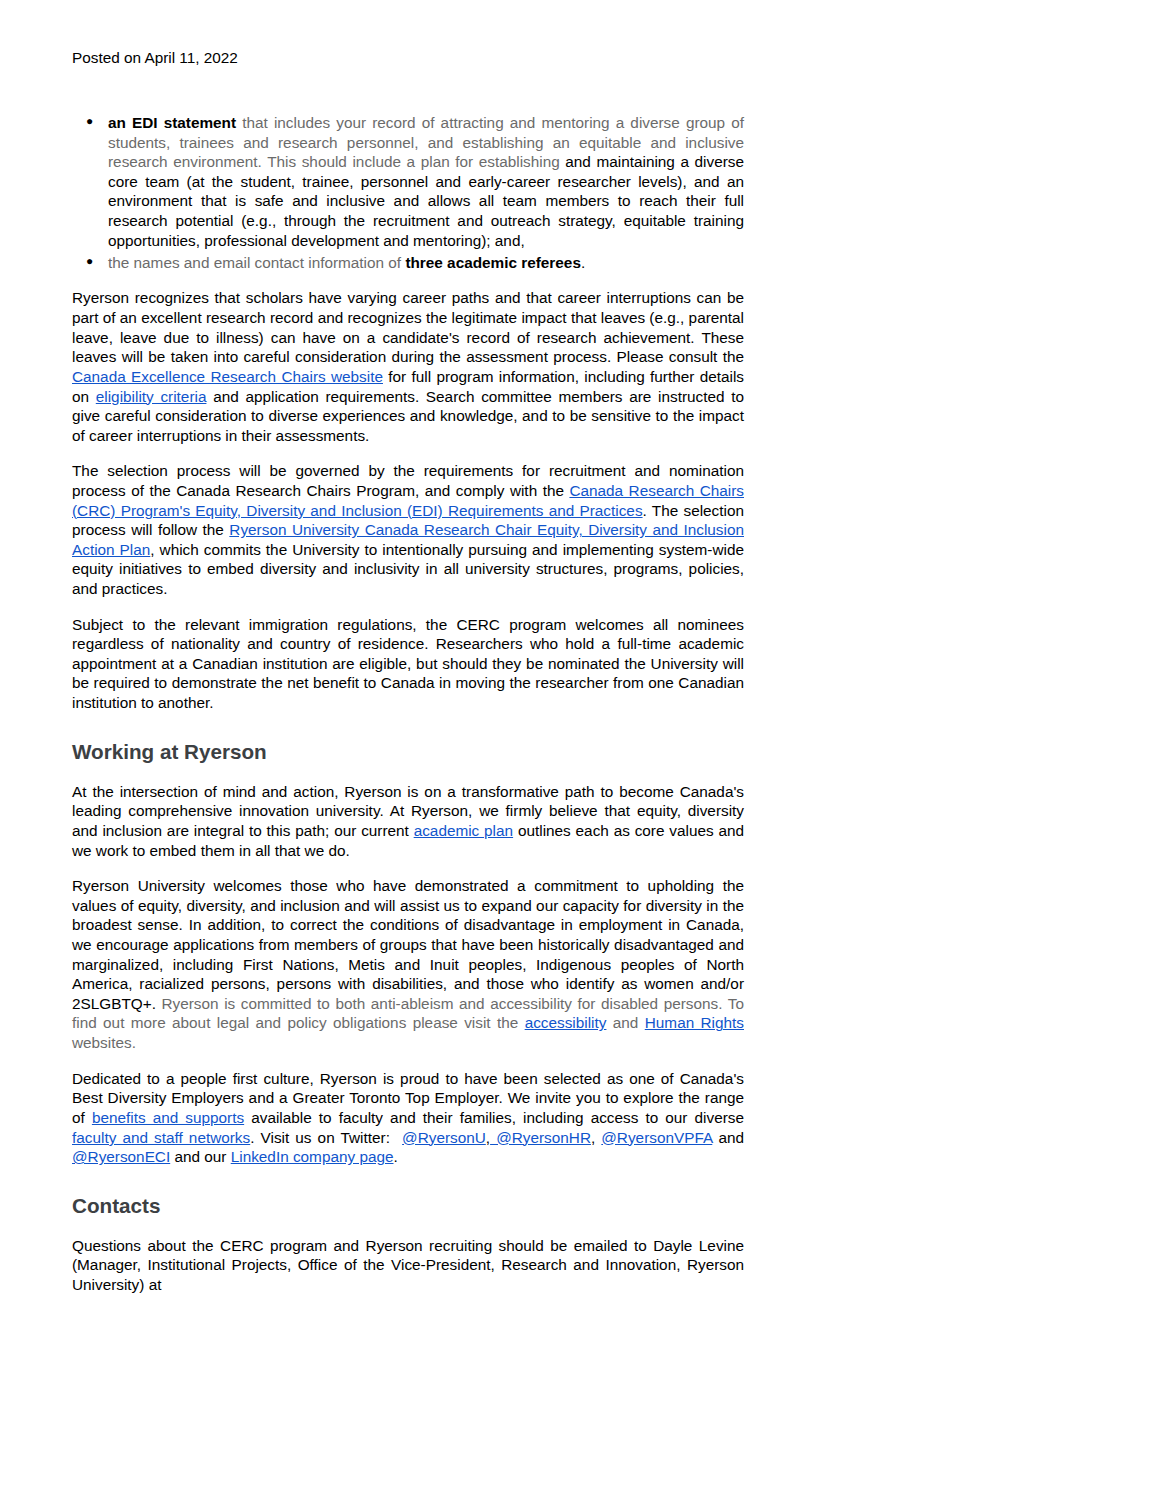Posted on April 11, 2022
an EDI statement that includes your record of attracting and mentoring a diverse group of students, trainees and research personnel, and establishing an equitable and inclusive research environment. This should include a plan for establishing and maintaining a diverse core team (at the student, trainee, personnel and early-career researcher levels), and an environment that is safe and inclusive and allows all team members to reach their full research potential (e.g., through the recruitment and outreach strategy, equitable training opportunities, professional development and mentoring); and,
the names and email contact information of three academic referees.
Ryerson recognizes that scholars have varying career paths and that career interruptions can be part of an excellent research record and recognizes the legitimate impact that leaves (e.g., parental leave, leave due to illness) can have on a candidate's record of research achievement. These leaves will be taken into careful consideration during the assessment process. Please consult the Canada Excellence Research Chairs website for full program information, including further details on eligibility criteria and application requirements. Search committee members are instructed to give careful consideration to diverse experiences and knowledge, and to be sensitive to the impact of career interruptions in their assessments.
The selection process will be governed by the requirements for recruitment and nomination process of the Canada Research Chairs Program, and comply with the Canada Research Chairs (CRC) Program's Equity, Diversity and Inclusion (EDI) Requirements and Practices. The selection process will follow the Ryerson University Canada Research Chair Equity, Diversity and Inclusion Action Plan, which commits the University to intentionally pursuing and implementing system-wide equity initiatives to embed diversity and inclusivity in all university structures, programs, policies, and practices.
Subject to the relevant immigration regulations, the CERC program welcomes all nominees regardless of nationality and country of residence. Researchers who hold a full-time academic appointment at a Canadian institution are eligible, but should they be nominated the University will be required to demonstrate the net benefit to Canada in moving the researcher from one Canadian institution to another.
Working at Ryerson
At the intersection of mind and action, Ryerson is on a transformative path to become Canada's leading comprehensive innovation university. At Ryerson, we firmly believe that equity, diversity and inclusion are integral to this path; our current academic plan outlines each as core values and we work to embed them in all that we do.
Ryerson University welcomes those who have demonstrated a commitment to upholding the values of equity, diversity, and inclusion and will assist us to expand our capacity for diversity in the broadest sense. In addition, to correct the conditions of disadvantage in employment in Canada, we encourage applications from members of groups that have been historically disadvantaged and marginalized, including First Nations, Metis and Inuit peoples, Indigenous peoples of North America, racialized persons, persons with disabilities, and those who identify as women and/or 2SLGBTQ+. Ryerson is committed to both anti-ableism and accessibility for disabled persons. To find out more about legal and policy obligations please visit the accessibility and Human Rights websites.
Dedicated to a people first culture, Ryerson is proud to have been selected as one of Canada's Best Diversity Employers and a Greater Toronto Top Employer. We invite you to explore the range of benefits and supports available to faculty and their families, including access to our diverse faculty and staff networks. Visit us on Twitter: @RyersonU, @RyersonHR, @RyersonVPFA and @RyersonECI and our LinkedIn company page.
Contacts
Questions about the CERC program and Ryerson recruiting should be emailed to Dayle Levine (Manager, Institutional Projects, Office of the Vice-President, Research and Innovation, Ryerson University) at